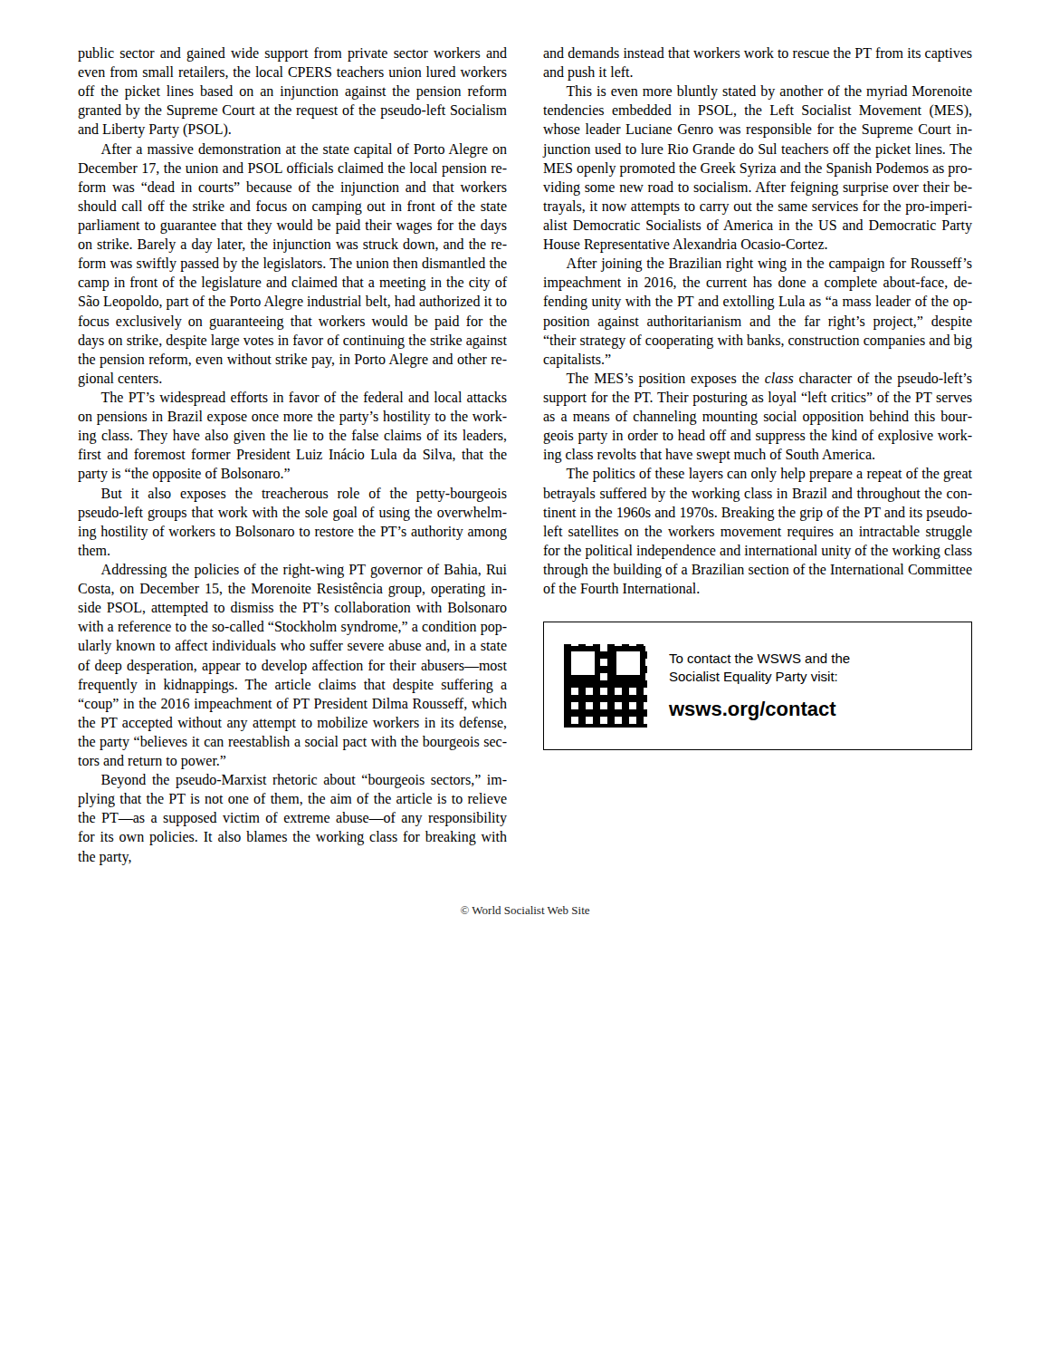public sector and gained wide support from private sector workers and even from small retailers, the local CPERS teachers union lured workers off the picket lines based on an injunction against the pension reform granted by the Supreme Court at the request of the pseudo-left Socialism and Liberty Party (PSOL).
After a massive demonstration at the state capital of Porto Alegre on December 17, the union and PSOL officials claimed the local pension reform was “dead in courts” because of the injunction and that workers should call off the strike and focus on camping out in front of the state parliament to guarantee that they would be paid their wages for the days on strike. Barely a day later, the injunction was struck down, and the reform was swiftly passed by the legislators. The union then dismantled the camp in front of the legislature and claimed that a meeting in the city of São Leopoldo, part of the Porto Alegre industrial belt, had authorized it to focus exclusively on guaranteeing that workers would be paid for the days on strike, despite large votes in favor of continuing the strike against the pension reform, even without strike pay, in Porto Alegre and other regional centers.
The PT’s widespread efforts in favor of the federal and local attacks on pensions in Brazil expose once more the party’s hostility to the working class. They have also given the lie to the false claims of its leaders, first and foremost former President Luiz Inácio Lula da Silva, that the party is “the opposite of Bolsonaro.”
But it also exposes the treacherous role of the petty-bourgeois pseudo-left groups that work with the sole goal of using the overwhelming hostility of workers to Bolsonaro to restore the PT’s authority among them.
Addressing the policies of the right-wing PT governor of Bahia, Rui Costa, on December 15, the Morenoite Resistência group, operating inside PSOL, attempted to dismiss the PT’s collaboration with Bolsonaro with a reference to the so-called “Stockholm syndrome,” a condition popularly known to affect individuals who suffer severe abuse and, in a state of deep desperation, appear to develop affection for their abusers—most frequently in kidnappings. The article claims that despite suffering a “coup” in the 2016 impeachment of PT President Dilma Rousseff, which the PT accepted without any attempt to mobilize workers in its defense, the party “believes it can reestablish a social pact with the bourgeois sectors and return to power.”
Beyond the pseudo-Marxist rhetoric about “bourgeois sectors,” implying that the PT is not one of them, the aim of the article is to relieve the PT—as a supposed victim of extreme abuse—of any responsibility for its own policies. It also blames the working class for breaking with the party,
and demands instead that workers work to rescue the PT from its captives and push it left.
This is even more bluntly stated by another of the myriad Morenoite tendencies embedded in PSOL, the Left Socialist Movement (MES), whose leader Luciane Genro was responsible for the Supreme Court injunction used to lure Rio Grande do Sul teachers off the picket lines. The MES openly promoted the Greek Syriza and the Spanish Podemos as providing some new road to socialism. After feigning surprise over their betrayals, it now attempts to carry out the same services for the pro-imperialist Democratic Socialists of America in the US and Democratic Party House Representative Alexandria Ocasio-Cortez.
After joining the Brazilian right wing in the campaign for Rousseff’s impeachment in 2016, the current has done a complete about-face, defending unity with the PT and extolling Lula as “a mass leader of the opposition against authoritarianism and the far right’s project,” despite “their strategy of cooperating with banks, construction companies and big capitalists.”
The MES’s position exposes the class character of the pseudo-left’s support for the PT. Their posturing as loyal “left critics” of the PT serves as a means of channeling mounting social opposition behind this bourgeois party in order to head off and suppress the kind of explosive working class revolts that have swept much of South America.
The politics of these layers can only help prepare a repeat of the great betrayals suffered by the working class in Brazil and throughout the continent in the 1960s and 1970s. Breaking the grip of the PT and its pseudo-left satellites on the workers movement requires an intractable struggle for the political independence and international unity of the working class through the building of a Brazilian section of the International Committee of the Fourth International.
To contact the WSWS and the
Socialist Equality Party visit: wsws.org/contact
© World Socialist Web Site